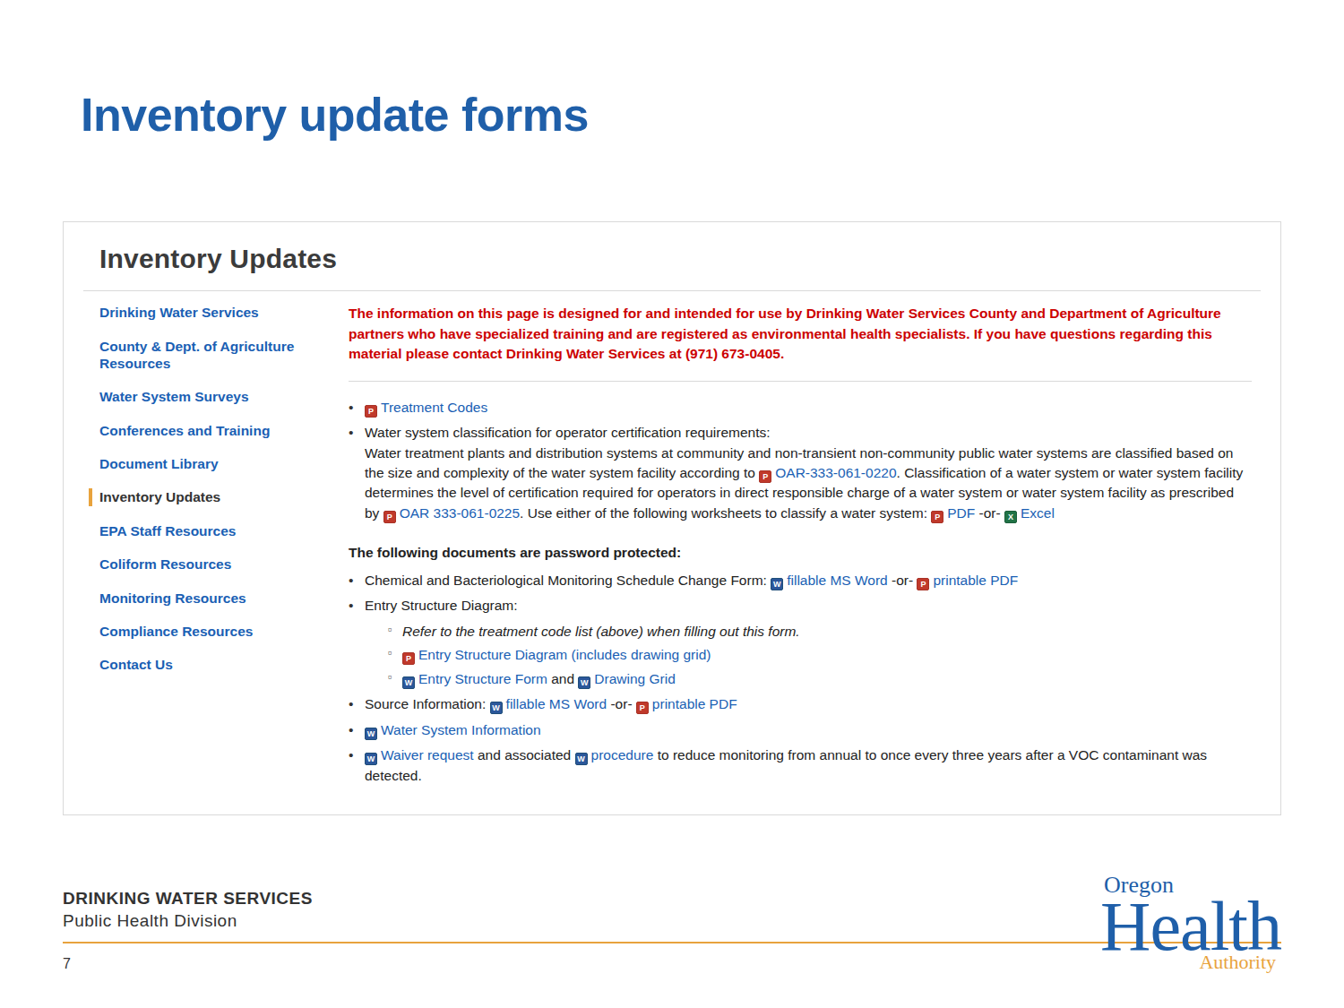Inventory update forms
Inventory Updates
Drinking Water Services
County & Dept. of Agriculture Resources
Water System Surveys
Conferences and Training
Document Library
Inventory Updates
EPA Staff Resources
Coliform Resources
Monitoring Resources
Compliance Resources
Contact Us
The information on this page is designed for and intended for use by Drinking Water Services County and Department of Agriculture partners who have specialized training and are registered as environmental health specialists. If you have questions regarding this material please contact Drinking Water Services at (971) 673-0405.
PTreatment Codes
Water system classification for operator certification requirements:
Water treatment plants and distribution systems at community and non-transient non-community public water systems are classified based on the size and complexity of the water system facility according to POAR-333-061-0220. Classification of a water system or water system facility determines the level of certification required for operators in direct responsible charge of a water system or water system facility as prescribed by POAR 333-061-0225. Use either of the following worksheets to classify a water system: PPDF -or- XExcel
The following documents are password protected:
Chemical and Bacteriological Monitoring Schedule Change Form: Wfillable MS Word -or- Pprintable PDF
Entry Structure Diagram:
Refer to the treatment code list (above) when filling out this form.
PEntry Structure Diagram (includes drawing grid)
WEntry Structure Form and WDrawing Grid
Source Information: Wfillable MS Word -or- Pprintable PDF
WWater System Information
WWaiver request and associated Wprocedure to reduce monitoring from annual to once every three years after a VOC contaminant was detected.
DRINKING WATER SERVICES
Public Health Division
7
Oregon Health Authority